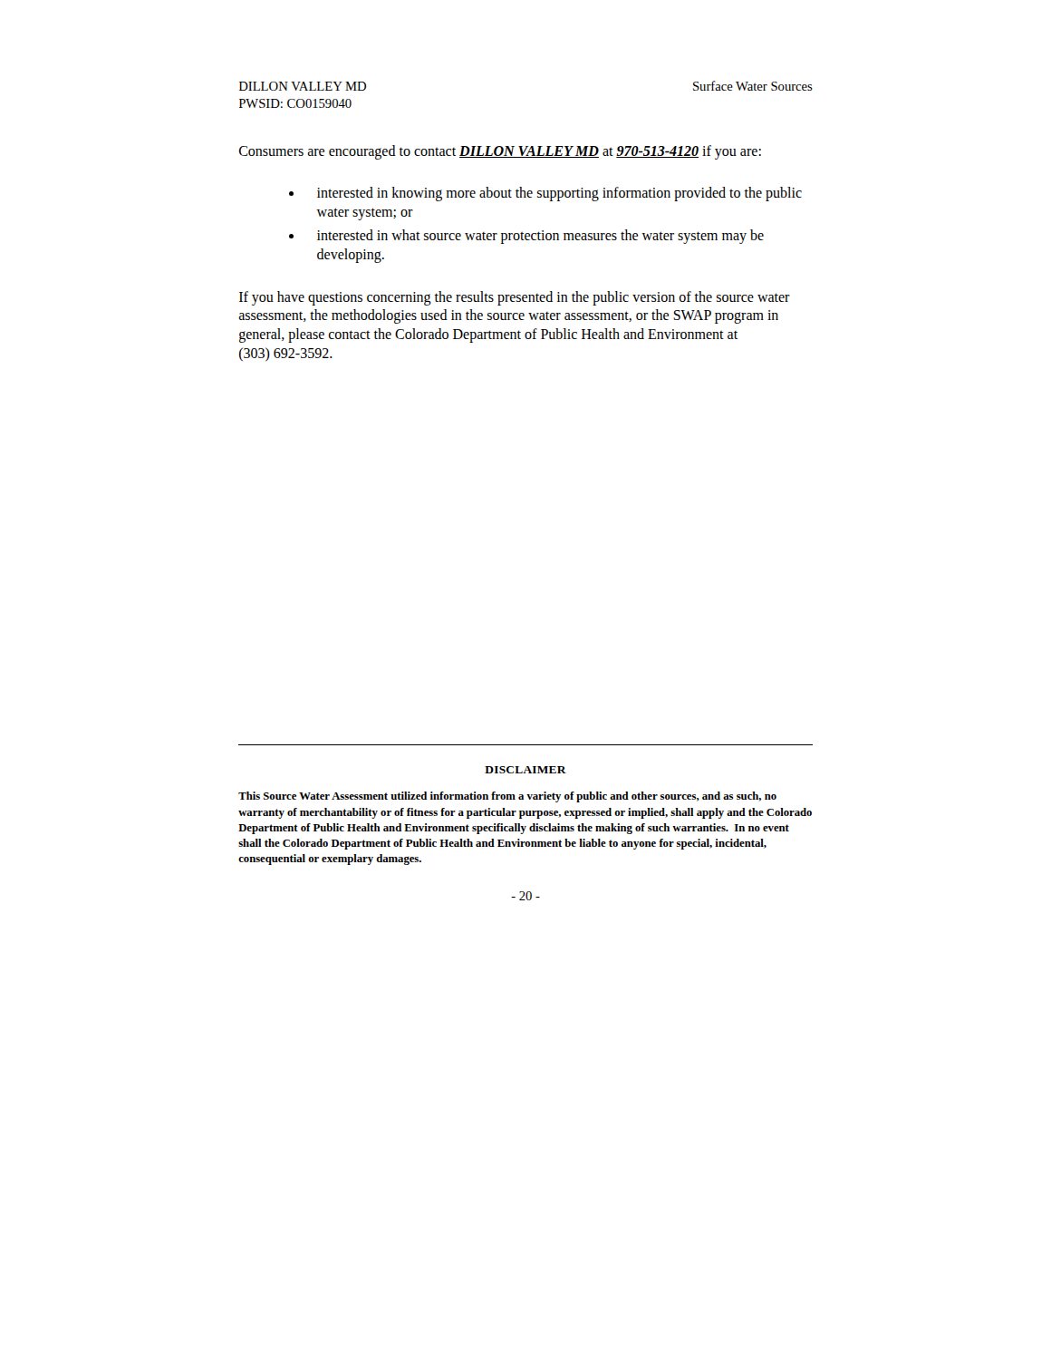DILLON VALLEY MD
PWSID: CO0159040
Surface Water Sources
Consumers are encouraged to contact DILLON VALLEY MD at 970-513-4120 if you are:
interested in knowing more about the supporting information provided to the public water system; or
interested in what source water protection measures the water system may be developing.
If you have questions concerning the results presented in the public version of the source water assessment, the methodologies used in the source water assessment, or the SWAP program in general, please contact the Colorado Department of Public Health and Environment at
(303) 692-3592.
DISCLAIMER
This Source Water Assessment utilized information from a variety of public and other sources, and as such, no warranty of merchantability or of fitness for a particular purpose, expressed or implied, shall apply and the Colorado Department of Public Health and Environment specifically disclaims the making of such warranties. In no event shall the Colorado Department of Public Health and Environment be liable to anyone for special, incidental, consequential or exemplary damages.
- 20 -